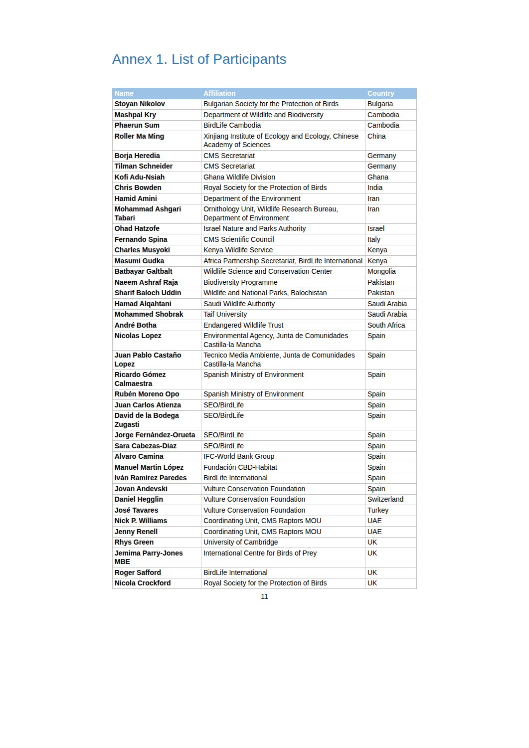Annex 1. List of Participants
| Name | Affiliation | Country |
| --- | --- | --- |
| Stoyan Nikolov | Bulgarian Society for the Protection of Birds | Bulgaria |
| Mashpal Kry | Department of Wildlife and Biodiversity | Cambodia |
| Phaerun Sum | BirdLife Cambodia | Cambodia |
| Roller Ma Ming | Xinjiang Institute of Ecology and Ecology, Chinese Academy of Sciences | China |
| Borja Heredia | CMS Secretariat | Germany |
| Tilman Schneider | CMS Secretariat | Germany |
| Kofi Adu-Nsiah | Ghana Wildlife Division | Ghana |
| Chris Bowden | Royal Society for the Protection of Birds | India |
| Hamid Amini | Department of the Environment | Iran |
| Mohammad Ashgari Tabari | Ornithology Unit, Wildlife Research Bureau, Department of Environment | Iran |
| Ohad Hatzofe | Israel Nature and Parks Authority | Israel |
| Fernando Spina | CMS Scientific Council | Italy |
| Charles Musyoki | Kenya Wildlife Service | Kenya |
| Masumi Gudka | Africa Partnership Secretariat, BirdLife International | Kenya |
| Batbayar Galtbalt | Wildlife Science and Conservation Center | Mongolia |
| Naeem Ashraf Raja | Biodiversity Programme | Pakistan |
| Sharif Baloch Uddin | Wildlife and National Parks, Balochistan | Pakistan |
| Hamad Alqahtani | Saudi Wildlife Authority | Saudi Arabia |
| Mohammed Shobrak | Taif University | Saudi Arabia |
| André Botha | Endangered Wildlife Trust | South Africa |
| Nicolas Lopez | Environmental Agency, Junta de Comunidades Castilla-la Mancha | Spain |
| Juan Pablo Castaño Lopez | Tecnico Media Ambiente, Junta de Comunidades Castilla-la Mancha | Spain |
| Ricardo Gómez Calmaestra | Spanish Ministry of Environment | Spain |
| Rubén Moreno Opo | Spanish Ministry of Environment | Spain |
| Juan Carlos Atienza | SEO/BirdLife | Spain |
| David de la Bodega Zugasti | SEO/BirdLife | Spain |
| Jorge Fernández-Orueta | SEO/BirdLife | Spain |
| Sara Cabezas-Diaz | SEO/BirdLife | Spain |
| Alvaro Camina | IFC-World Bank Group | Spain |
| Manuel Martin López | Fundación CBD-Habitat | Spain |
| Iván Ramírez Paredes | BirdLife International | Spain |
| Jovan Andevski | Vulture Conservation Foundation | Spain |
| Daniel Hegglin | Vulture Conservation Foundation | Switzerland |
| José Tavares | Vulture Conservation Foundation | Turkey |
| Nick P. Williams | Coordinating Unit, CMS Raptors MOU | UAE |
| Jenny Renell | Coordinating Unit, CMS Raptors MOU | UAE |
| Rhys Green | University of Cambridge | UK |
| Jemima Parry-Jones MBE | International Centre for Birds of Prey | UK |
| Roger Safford | BirdLife International | UK |
| Nicola Crockford | Royal Society for the Protection of Birds | UK |
11